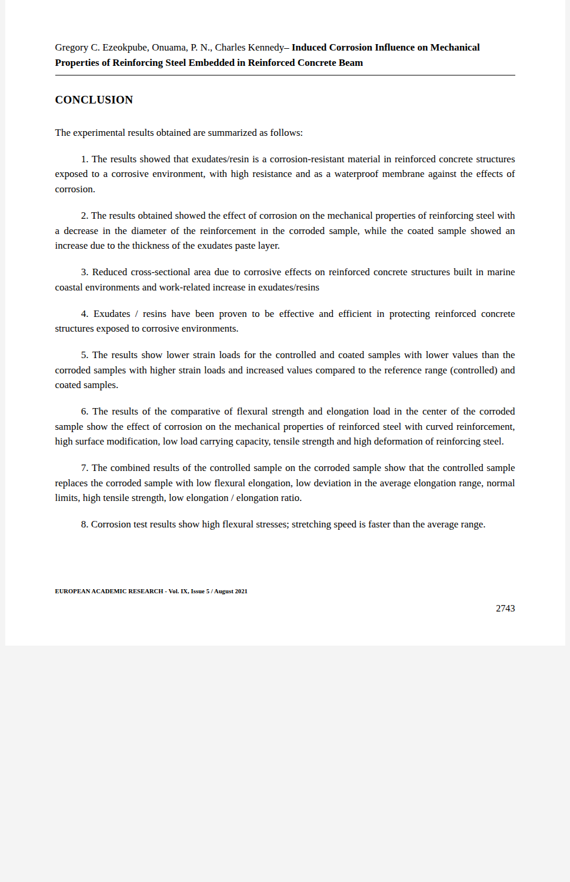Gregory C. Ezeokpube, Onuama, P. N., Charles Kennedy– Induced Corrosion Influence on Mechanical Properties of Reinforcing Steel Embedded in Reinforced Concrete Beam
CONCLUSION
The experimental results obtained are summarized as follows:
1. The results showed that exudates/resin is a corrosion-resistant material in reinforced concrete structures exposed to a corrosive environment, with high resistance and as a waterproof membrane against the effects of corrosion.
2. The results obtained showed the effect of corrosion on the mechanical properties of reinforcing steel with a decrease in the diameter of the reinforcement in the corroded sample, while the coated sample showed an increase due to the thickness of the exudates paste layer.
3. Reduced cross-sectional area due to corrosive effects on reinforced concrete structures built in marine coastal environments and work-related increase in exudates/resins
4. Exudates / resins have been proven to be effective and efficient in protecting reinforced concrete structures exposed to corrosive environments.
5. The results show lower strain loads for the controlled and coated samples with lower values than the corroded samples with higher strain loads and increased values compared to the reference range (controlled) and coated samples.
6. The results of the comparative of flexural strength and elongation load in the center of the corroded sample show the effect of corrosion on the mechanical properties of reinforced steel with curved reinforcement, high surface modification, low load carrying capacity, tensile strength and high deformation of reinforcing steel.
7. The combined results of the controlled sample on the corroded sample show that the controlled sample replaces the corroded sample with low flexural elongation, low deviation in the average elongation range, normal limits, high tensile strength, low elongation / elongation ratio.
8. Corrosion test results show high flexural stresses; stretching speed is faster than the average range.
EUROPEAN ACADEMIC RESEARCH - Vol. IX, Issue 5 / August 2021
2743